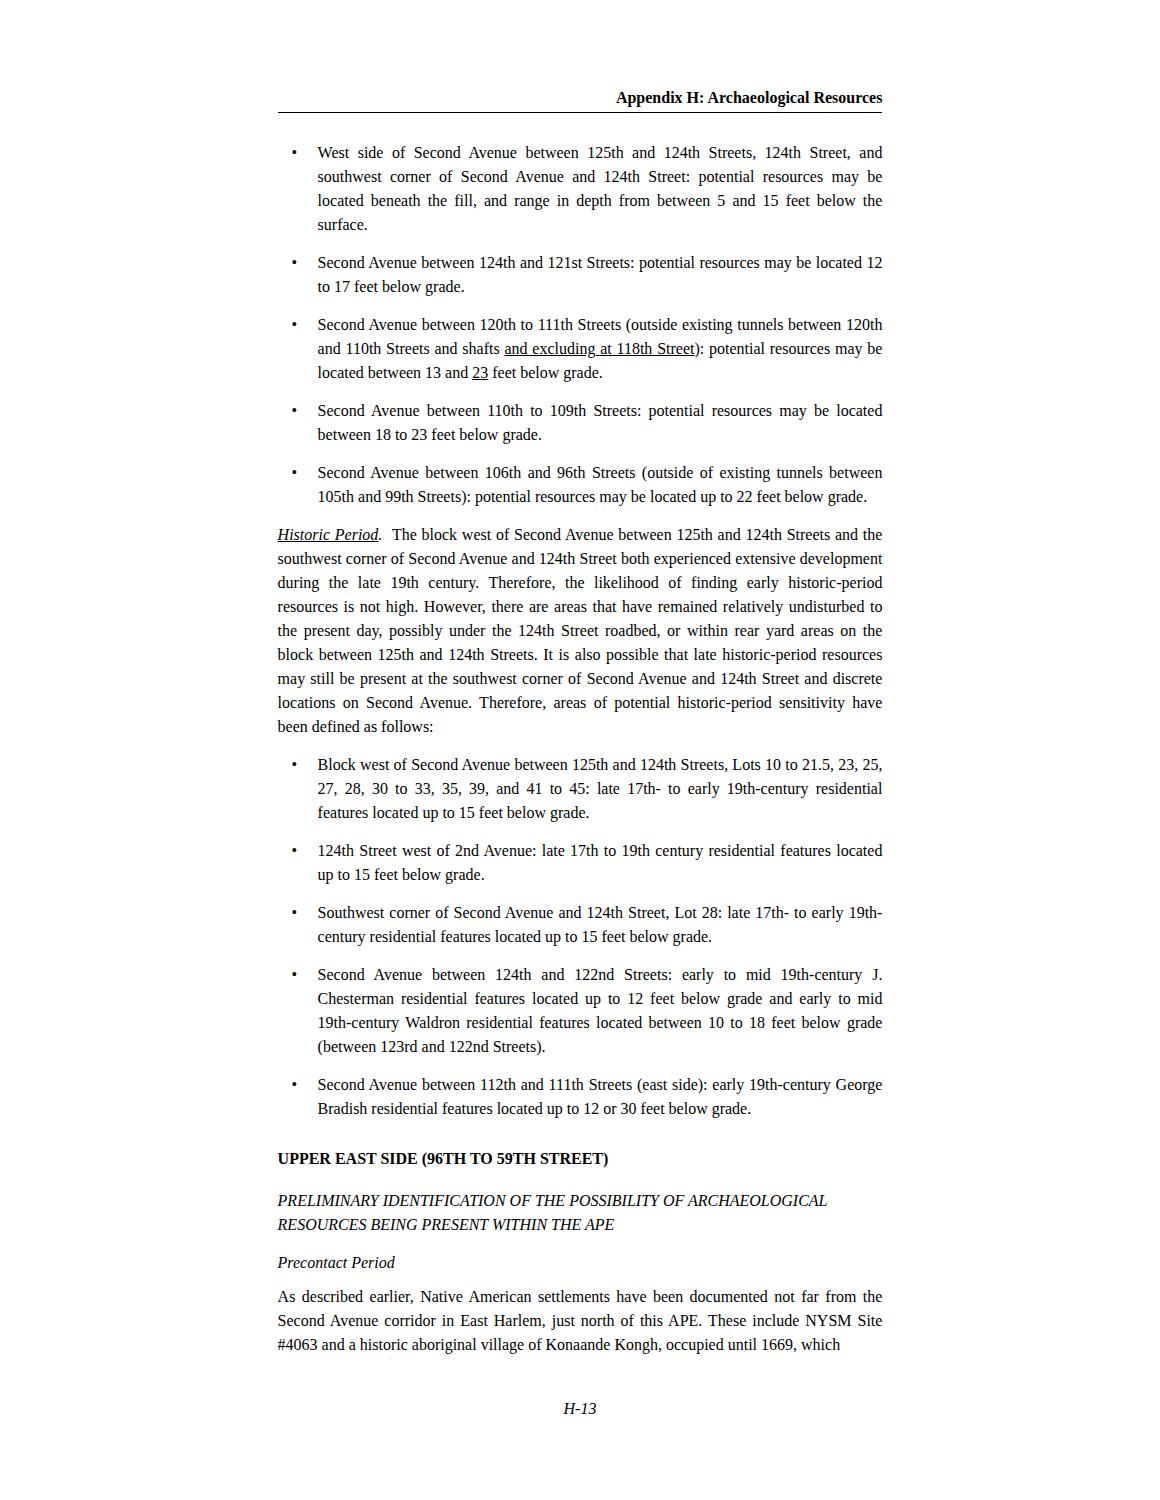Appendix H: Archaeological Resources
West side of Second Avenue between 125th and 124th Streets, 124th Street, and southwest corner of Second Avenue and 124th Street: potential resources may be located beneath the fill, and range in depth from between 5 and 15 feet below the surface.
Second Avenue between 124th and 121st Streets: potential resources may be located 12 to 17 feet below grade.
Second Avenue between 120th to 111th Streets (outside existing tunnels between 120th and 110th Streets and shafts and excluding at 118th Street): potential resources may be located between 13 and 23 feet below grade.
Second Avenue between 110th to 109th Streets: potential resources may be located between 18 to 23 feet below grade.
Second Avenue between 106th and 96th Streets (outside of existing tunnels between 105th and 99th Streets): potential resources may be located up to 22 feet below grade.
Historic Period. The block west of Second Avenue between 125th and 124th Streets and the southwest corner of Second Avenue and 124th Street both experienced extensive development during the late 19th century. Therefore, the likelihood of finding early historic-period resources is not high. However, there are areas that have remained relatively undisturbed to the present day, possibly under the 124th Street roadbed, or within rear yard areas on the block between 125th and 124th Streets. It is also possible that late historic-period resources may still be present at the southwest corner of Second Avenue and 124th Street and discrete locations on Second Avenue. Therefore, areas of potential historic-period sensitivity have been defined as follows:
Block west of Second Avenue between 125th and 124th Streets, Lots 10 to 21.5, 23, 25, 27, 28, 30 to 33, 35, 39, and 41 to 45: late 17th- to early 19th-century residential features located up to 15 feet below grade.
124th Street west of 2nd Avenue: late 17th to 19th century residential features located up to 15 feet below grade.
Southwest corner of Second Avenue and 124th Street, Lot 28: late 17th- to early 19th-century residential features located up to 15 feet below grade.
Second Avenue between 124th and 122nd Streets: early to mid 19th-century J. Chesterman residential features located up to 12 feet below grade and early to mid 19th-century Waldron residential features located between 10 to 18 feet below grade (between 123rd and 122nd Streets).
Second Avenue between 112th and 111th Streets (east side): early 19th-century George Bradish residential features located up to 12 or 30 feet below grade.
UPPER EAST SIDE (96TH TO 59TH STREET)
PRELIMINARY IDENTIFICATION OF THE POSSIBILITY OF ARCHAEOLOGICAL
RESOURCES BEING PRESENT WITHIN THE APE
Precontact Period
As described earlier, Native American settlements have been documented not far from the Second Avenue corridor in East Harlem, just north of this APE. These include NYSM Site #4063 and a historic aboriginal village of Konaande Kongh, occupied until 1669, which
H-13